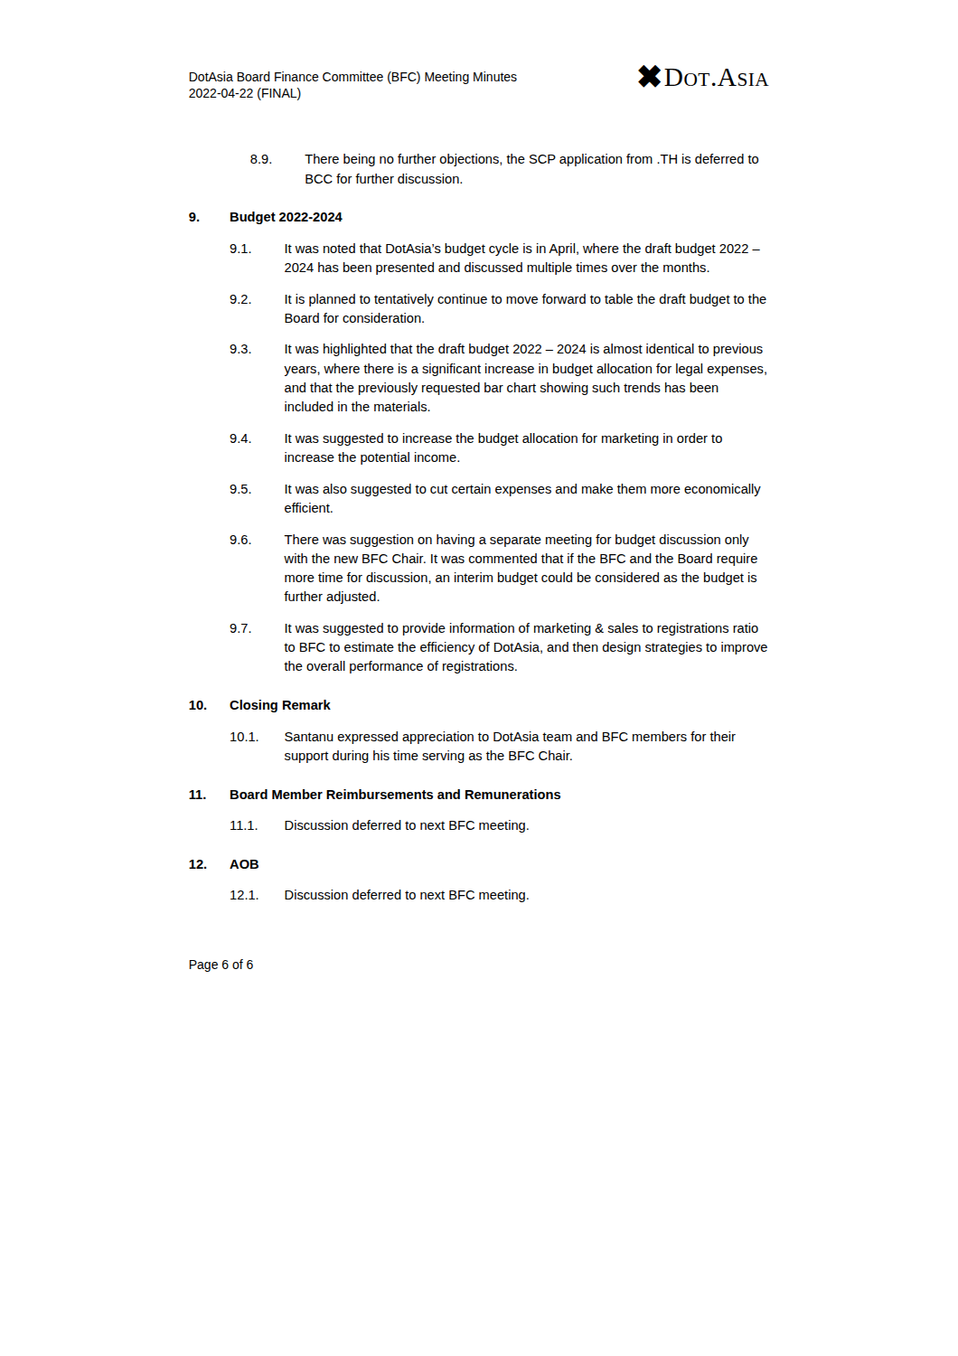DotAsia Board Finance Committee (BFC) Meeting Minutes
2022-04-22 (FINAL)
✖ DOT.ASIA
8.9.
There being no further objections, the SCP application from .TH is deferred to BCC for further discussion.
9.
Budget 2022-2024
9.1.
It was noted that DotAsia’s budget cycle is in April, where the draft budget 2022 – 2024 has been presented and discussed multiple times over the months.
9.2.
It is planned to tentatively continue to move forward to table the draft budget to the Board for consideration.
9.3.
It was highlighted that the draft budget 2022 – 2024 is almost identical to previous years, where there is a significant increase in budget allocation for legal expenses, and that the previously requested bar chart showing such trends has been included in the materials.
9.4.
It was suggested to increase the budget allocation for marketing in order to increase the potential income.
9.5.
It was also suggested to cut certain expenses and make them more economically efficient.
9.6.
There was suggestion on having a separate meeting for budget discussion only with the new BFC Chair. It was commented that if the BFC and the Board require more time for discussion, an interim budget could be considered as the budget is further adjusted.
9.7.
It was suggested to provide information of marketing & sales to registrations ratio to BFC to estimate the efficiency of DotAsia, and then design strategies to improve the overall performance of registrations.
10.
Closing Remark
10.1.
Santanu expressed appreciation to DotAsia team and BFC members for their support during his time serving as the BFC Chair.
11.
Board Member Reimbursements and Remunerations
11.1.
Discussion deferred to next BFC meeting.
12.
AOB
12.1.
Discussion deferred to next BFC meeting.
Page 6 of 6